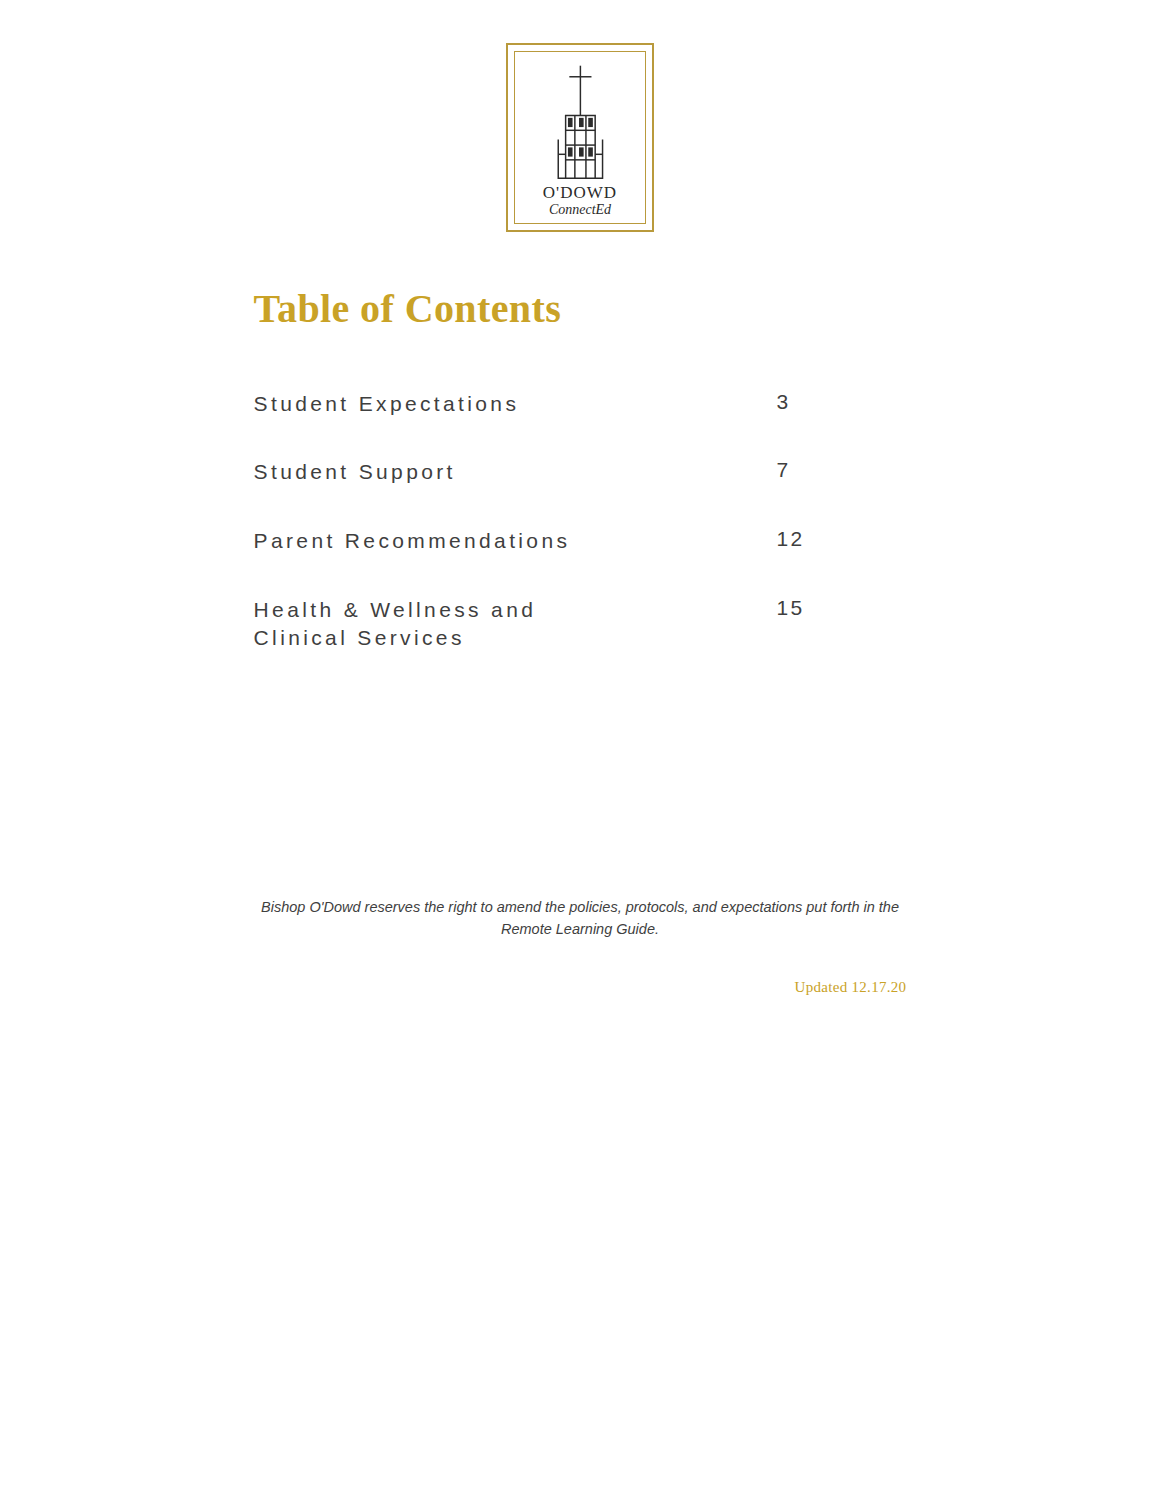O'DOWD
ConnectEd
Table of Contents
| Student Expectations | 3 |
| Student Support | 7 |
| Parent Recommendations | 12 |
| Health & Wellness and Clinical Services | 15 |
Bishop O'Dowd reserves the right to amend the policies, protocols, and expectations put forth in the Remote Learning Guide.
Updated 12.17.20